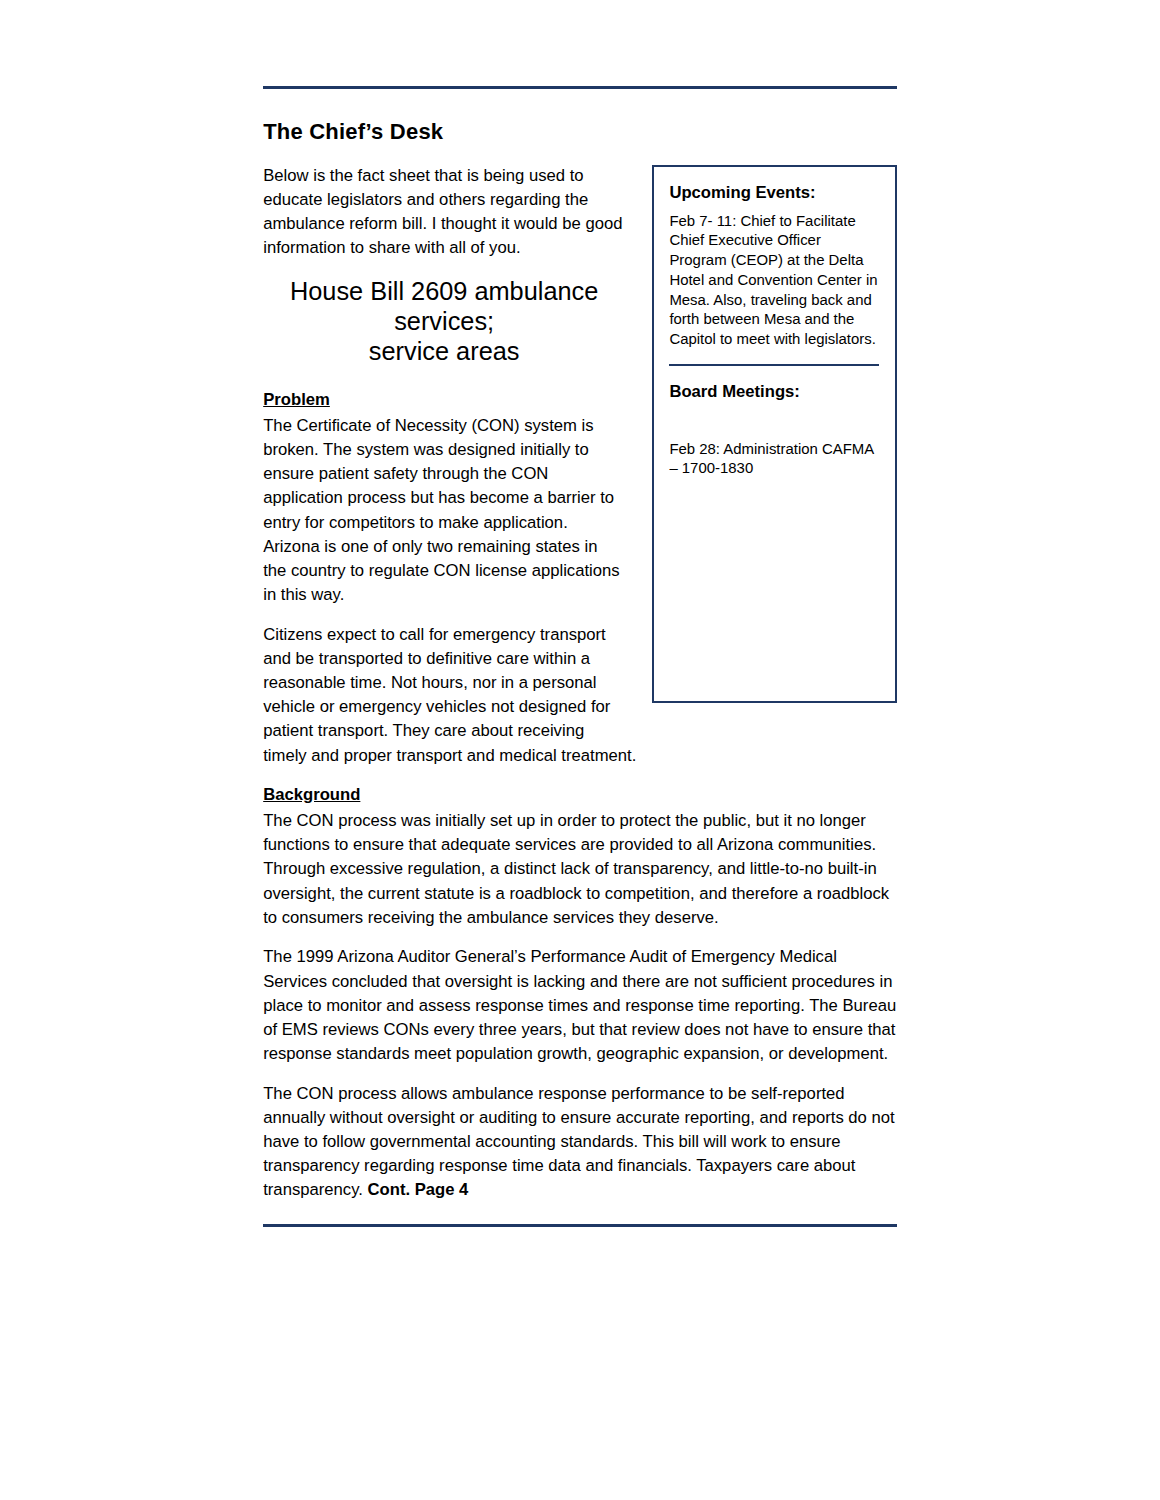The Chief’s Desk
Upcoming Events:
Feb 7- 11: Chief to Facilitate Chief Executive Officer Program (CEOP) at the Delta Hotel and Convention Center in Mesa. Also, traveling back and forth between Mesa and the Capitol to meet with legislators.
Board Meetings:
Feb 28: Administration CAFMA – 1700-1830
Below is the fact sheet that is being used to educate legislators and others regarding the ambulance reform bill. I thought it would be good information to share with all of you.
House Bill 2609 ambulance services;
service areas
Problem
The Certificate of Necessity (CON) system is broken. The system was designed initially to ensure patient safety through the CON application process but has become a barrier to entry for competitors to make application. Arizona is one of only two remaining states in the country to regulate CON license applications in this way.
Citizens expect to call for emergency transport and be transported to definitive care within a reasonable time. Not hours, nor in a personal vehicle or emergency vehicles not designed for patient transport. They care about receiving timely and proper transport and medical treatment.
Background
The CON process was initially set up in order to protect the public, but it no longer functions to ensure that adequate services are provided to all Arizona communities. Through excessive regulation, a distinct lack of transparency, and little-to-no built-in oversight, the current statute is a roadblock to competition, and therefore a roadblock to consumers receiving the ambulance services they deserve.
The 1999 Arizona Auditor General’s Performance Audit of Emergency Medical Services concluded that oversight is lacking and there are not sufficient procedures in place to monitor and assess response times and response time reporting. The Bureau of EMS reviews CONs every three years, but that review does not have to ensure that response standards meet population growth, geographic expansion, or development.
The CON process allows ambulance response performance to be self-reported annually without oversight or auditing to ensure accurate reporting, and reports do not have to follow governmental accounting standards. This bill will work to ensure transparency regarding response time data and financials. Taxpayers care about transparency. Cont. Page 4